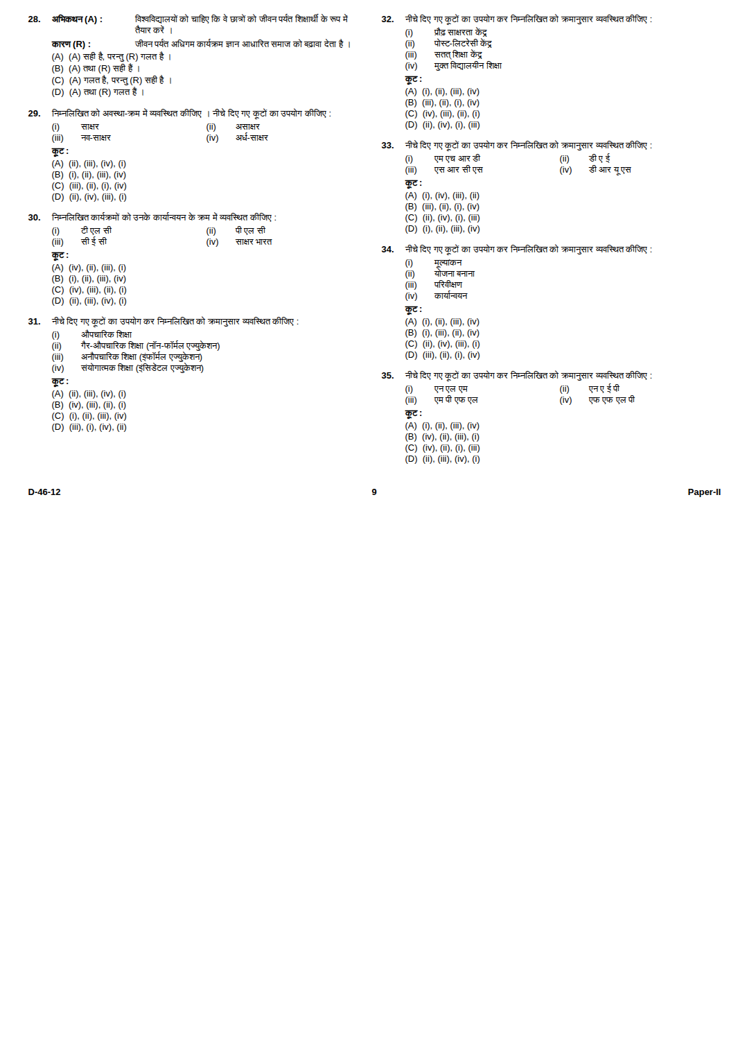28.
अभिकथन (A) :
विश्वविद्यालयों को चाहिए कि वे छात्रों को जीवन पर्यंत शिक्षार्थी के रूप में तैयार करें ।
कारण (R) :
जीवन पर्यंत अधिगम कार्यक्रम ज्ञान आधारित समाज को बढ़ावा देता है ।
(A) (A) सही है, परन्तु (R) गलत है ।
(B) (A) तथा (R) सही हैं ।
(C) (A) गलत है, परन्तु (R) सही है ।
(D) (A) तथा (R) गलत हैं ।
29.
निम्नलिखित को अवस्था-क्रम में व्यवस्थित कीजिए । नीचे दिए गए कूटों का उपयोग कीजिए :
(i)
साक्षर
(ii)
असाक्षर
(iii)
नव-साक्षर
(iv)
अर्ध-साक्षर
कूट :
(A) (ii), (iii), (iv), (i)
(B) (i), (ii), (iii), (iv)
(C) (iii), (ii), (i), (iv)
(D) (ii), (iv), (iii), (i)
30.
निम्नलिखित कार्यक्रमों को उनके कार्यान्वयन के क्रम में व्यवस्थित कीजिए :
(i)
टी एल सी
(ii)
पी एल सी
(iii)
सी ई सी
(iv)
साक्षर भारत
कूट :
(A) (iv), (ii), (iii), (i)
(B) (i), (ii), (iii), (iv)
(C) (iv), (iii), (ii), (i)
(D) (ii), (iii), (iv), (i)
31.
नीचे दिए गए कूटों का उपयोग कर निम्नलिखित को क्रमानुसार व्यवस्थित कीजिए :
(i)
औपचारिक शिक्षा
(ii)
गैर-औपचारिक शिक्षा (नॉन-फॉर्मल एज्युकेशन)
(iii)
अनौपचारिक शिक्षा (इंफॉर्मल एज्युकेशन)
(iv)
संयोगात्मक शिक्षा (इंसिडेंटल एज्युकेशन)
कूट :
(A) (ii), (iii), (iv), (i)
(B) (iv), (iii), (ii), (i)
(C) (i), (ii), (iii), (iv)
(D) (iii), (i), (iv), (ii)
32.
नीचे दिए गए कूटों का उपयोग कर निम्नलिखित को क्रमानुसार व्यवस्थित कीजिए :
(i)
प्रौढ़ साक्षरता केंद्र
(ii)
पोस्ट-लिटरेसी केंद्र
(iii)
सतत् शिक्षा केंद्र
(iv)
मुक्त विद्यालयीन शिक्षा
कूट :
(A) (i), (ii), (iii), (iv)
(B) (iii), (ii), (i), (iv)
(C) (iv), (iii), (ii), (i)
(D) (ii), (iv), (i), (iii)
33.
नीचे दिए गए कूटों का उपयोग कर निम्नलिखित को क्रमानुसार व्यवस्थित कीजिए :
(i)
एम एच आर डी
(ii)
डी ए ई
(iii)
एस आर सी एस
(iv)
डी आर यू एस
कूट :
(A) (i), (iv), (iii), (ii)
(B) (iii), (ii), (i), (iv)
(C) (ii), (iv), (i), (iii)
(D) (i), (ii), (iii), (iv)
34.
नीचे दिए गए कूटों का उपयोग कर निम्नलिखित को क्रमानुसार व्यवस्थित कीजिए :
(i)
मूल्यांकन
(ii)
योजना बनाना
(iii)
परिवीक्षण
(iv)
कार्यान्वयन
कूट :
(A) (i), (ii), (iii), (iv)
(B) (i), (iii), (ii), (iv)
(C) (ii), (iv), (iii), (i)
(D) (iii), (ii), (i), (iv)
35.
नीचे दिए गए कूटों का उपयोग कर निम्नलिखित को क्रमानुसार व्यवस्थित कीजिए :
(i)
एन एल एम
(ii)
एन ए ई पी
(iii)
एम पी एफ एल
(iv)
एफ एफ एल पी
कूट :
(A) (i), (ii), (iii), (iv)
(B) (iv), (ii), (iii), (i)
(C) (iv), (ii), (i), (iii)
(D) (ii), (iii), (iv), (i)
D-46-12
9
Paper-II